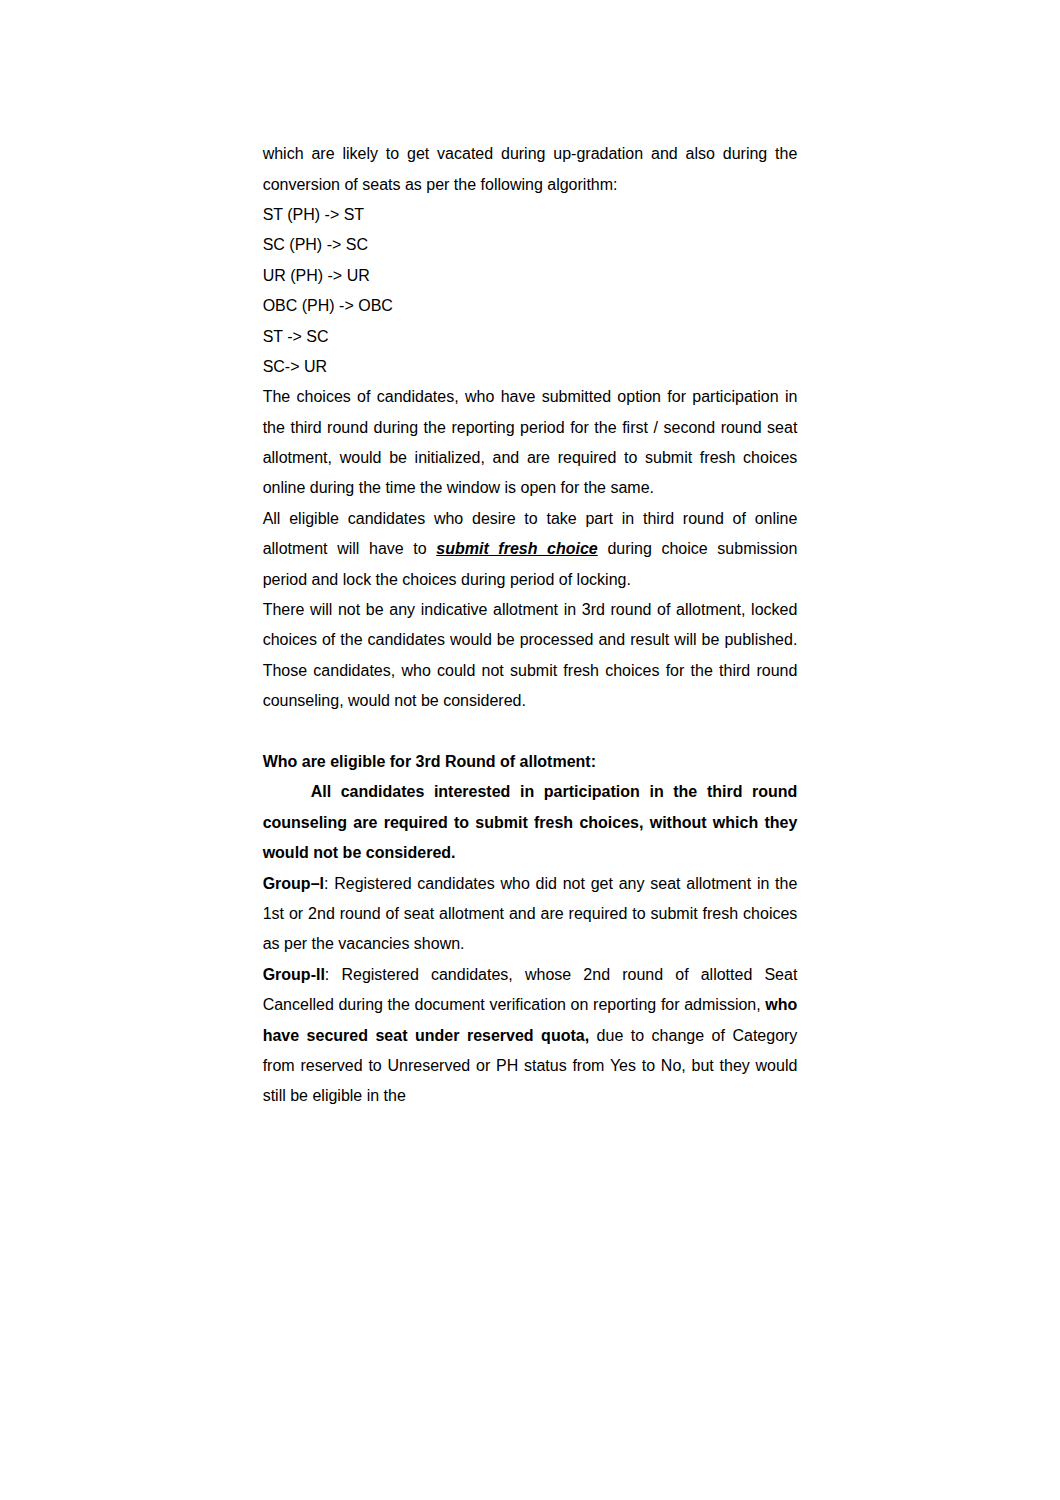which are likely to get vacated during up-gradation and also during the conversion of seats as per the following algorithm:
ST (PH) -> ST
SC (PH) -> SC
UR (PH) -> UR
OBC (PH) -> OBC
ST -> SC
SC-> UR
The choices of candidates, who have submitted option for participation in the third round during the reporting period for the first / second round seat allotment, would be initialized, and are required to submit fresh choices online during the time the window is open for the same.
All eligible candidates who desire to take part in third round of online allotment will have to submit fresh choice during choice submission period and lock the choices during period of locking.
There will not be any indicative allotment in 3rd round of allotment, locked choices of the candidates would be processed and result will be published. Those candidates, who could not submit fresh choices for the third round counseling, would not be considered.
Who are eligible for 3rd Round of allotment:
All candidates interested in participation in the third round counseling are required to submit fresh choices, without which they would not be considered.
Group–I: Registered candidates who did not get any seat allotment in the 1st or 2nd round of seat allotment and are required to submit fresh choices as per the vacancies shown.
Group-II: Registered candidates, whose 2nd round of allotted Seat Cancelled during the document verification on reporting for admission, who have secured seat under reserved quota, due to change of Category from reserved to Unreserved or PH status from Yes to No, but they would still be eligible in the